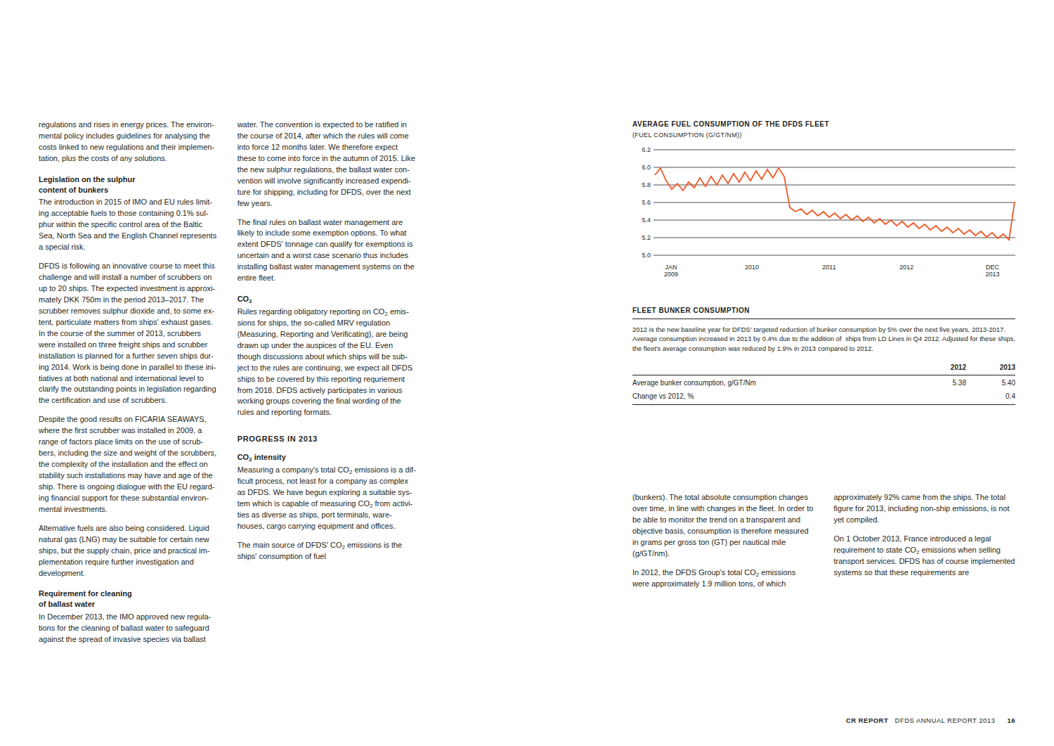regulations and rises in energy prices. The environmental policy includes guidelines for analysing the costs linked to new regulations and their implementation, plus the costs of any solutions.
Legislation on the sulphur
content of bunkers
The introduction in 2015 of IMO and EU rules limiting acceptable fuels to those containing 0.1% sulphur within the specific control area of the Baltic Sea, North Sea and the English Channel represents a special risk.
DFDS is following an innovative course to meet this challenge and will install a number of scrubbers on up to 20 ships. The expected investment is approximately DKK 750m in the period 2013–2017. The scrubber removes sulphur dioxide and, to some extent, particulate matters from ships' exhaust gases. In the course of the summer of 2013, scrubbers were installed on three freight ships and scrubber installation is planned for a further seven ships during 2014. Work is being done in parallel to these initiatives at both national and international level to clarify the outstanding points in legislation regarding the certification and use of scrubbers.
Despite the good results on FICARIA SEAWAYS, where the first scrubber was installed in 2009, a range of factors place limits on the use of scrubbers, including the size and weight of the scrubbers, the complexity of the installation and the effect on stability such installations may have and age of the ship. There is ongoing dialogue with the EU regarding financial support for these substantial environmental investments.
Alternative fuels are also being considered. Liquid natural gas (LNG) may be suitable for certain new ships, but the supply chain, price and practical implementation require further investigation and development.
Requirement for cleaning
of ballast water
In December 2013, the IMO approved new regulations for the cleaning of ballast water to safeguard against the spread of invasive species via ballast water. The convention is expected to be ratified in the course of 2014, after which the rules will come into force 12 months later. We therefore expect these to come into force in the autumn of 2015. Like the new sulphur regulations, the ballast water convention will involve significantly increased expenditure for shipping, including for DFDS, over the next few years.
The final rules on ballast water management are likely to include some exemption options. To what extent DFDS' tonnage can qualify for exemptions is uncertain and a worst case scenario thus includes installing ballast water management systems on the entire fleet.
CO2
Rules regarding obligatory reporting on CO2 emissions for ships, the so-called MRV regulation (Measuring, Reporting and Verificating), are being drawn up under the auspices of the EU. Even though discussions about which ships will be subject to the rules are continuing, we expect all DFDS ships to be covered by this reporting requriement from 2018. DFDS actively participates in various working groups covering the final wording of the rules and reporting formats.
Progress in 2013
CO2 intensity
Measuring a company's total CO2 emissions is a difficult process, not least for a company as complex as DFDS. We have begun exploring a suitable system which is capable of measuring CO2 from activities as diverse as ships, port terminals, warehouses, cargo carrying equipment and offices.
The main source of DFDS' CO2 emissions is the ships' consumption of fuel
Average fuel consumption of the DFDS fleet
(Fuel consumption (g/GT/nm))
6.2 6.0 5.8 5.6 5.4 5.2 5.0
JAN
2009 2010 2011 2012 DEC
2013
Fleet bunker consumption
2012 is the new baseline year for DFDS' targeted reduction of bunker consumption by 5% over the next five years, 2013-2017. Average consumption increased in 2013 by 0.4% due to the addition of ships from LD Lines in Q4 2012. Adjusted for these ships, the fleet's average consumption was reduced by 1.9% in 2013 compared to 2012.
| | 2012 | 2013 |
| --- | --- | --- |
| Average bunker consumption, g/GT/Nm | 5.38 | 5.40 |
| Change vs 2012, % | | 0.4 |
(bunkers). The total absolute consumption changes over time, in line with changes in the fleet. In order to be able to monitor the trend on a transparent and objective basis, consumption is therefore measured in grams per gross ton (GT) per nautical mile (g/GT/nm).
In 2012, the DFDS Group's total CO2 emissions were approximately 1.9 million tons, of which approximately 92% came from the ships. The total figure for 2013, including non-ship emissions, is not yet compiled.
On 1 October 2013, France introduced a legal requirement to state CO2 emissions when selling transport services. DFDS has of course implemented systems so that these requirements are
CR Report DFDS Annual Report 2013 16